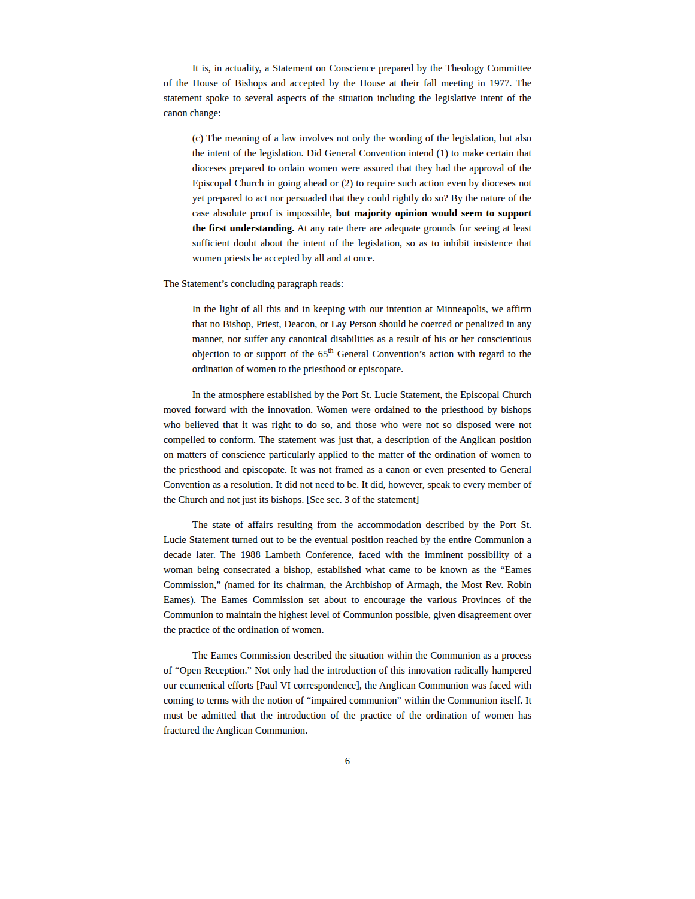It is, in actuality, a Statement on Conscience prepared by the Theology Committee of the House of Bishops and accepted by the House at their fall meeting in 1977. The statement spoke to several aspects of the situation including the legislative intent of the canon change:
(c) The meaning of a law involves not only the wording of the legislation, but also the intent of the legislation. Did General Convention intend (1) to make certain that dioceses prepared to ordain women were assured that they had the approval of the Episcopal Church in going ahead or (2) to require such action even by dioceses not yet prepared to act nor persuaded that they could rightly do so? By the nature of the case absolute proof is impossible, but majority opinion would seem to support the first understanding. At any rate there are adequate grounds for seeing at least sufficient doubt about the intent of the legislation, so as to inhibit insistence that women priests be accepted by all and at once.
The Statement’s concluding paragraph reads:
In the light of all this and in keeping with our intention at Minneapolis, we affirm that no Bishop, Priest, Deacon, or Lay Person should be coerced or penalized in any manner, nor suffer any canonical disabilities as a result of his or her conscientious objection to or support of the 65th General Convention’s action with regard to the ordination of women to the priesthood or episcopate.
In the atmosphere established by the Port St. Lucie Statement, the Episcopal Church moved forward with the innovation. Women were ordained to the priesthood by bishops who believed that it was right to do so, and those who were not so disposed were not compelled to conform. The statement was just that, a description of the Anglican position on matters of conscience particularly applied to the matter of the ordination of women to the priesthood and episcopate. It was not framed as a canon or even presented to General Convention as a resolution. It did not need to be. It did, however, speak to every member of the Church and not just its bishops. [See sec. 3 of the statement]
The state of affairs resulting from the accommodation described by the Port St. Lucie Statement turned out to be the eventual position reached by the entire Communion a decade later. The 1988 Lambeth Conference, faced with the imminent possibility of a woman being consecrated a bishop, established what came to be known as the “Eames Commission,” (named for its chairman, the Archbishop of Armagh, the Most Rev. Robin Eames). The Eames Commission set about to encourage the various Provinces of the Communion to maintain the highest level of Communion possible, given disagreement over the practice of the ordination of women.
The Eames Commission described the situation within the Communion as a process of “Open Reception.” Not only had the introduction of this innovation radically hampered our ecumenical efforts [Paul VI correspondence], the Anglican Communion was faced with coming to terms with the notion of “impaired communion” within the Communion itself. It must be admitted that the introduction of the practice of the ordination of women has fractured the Anglican Communion.
6